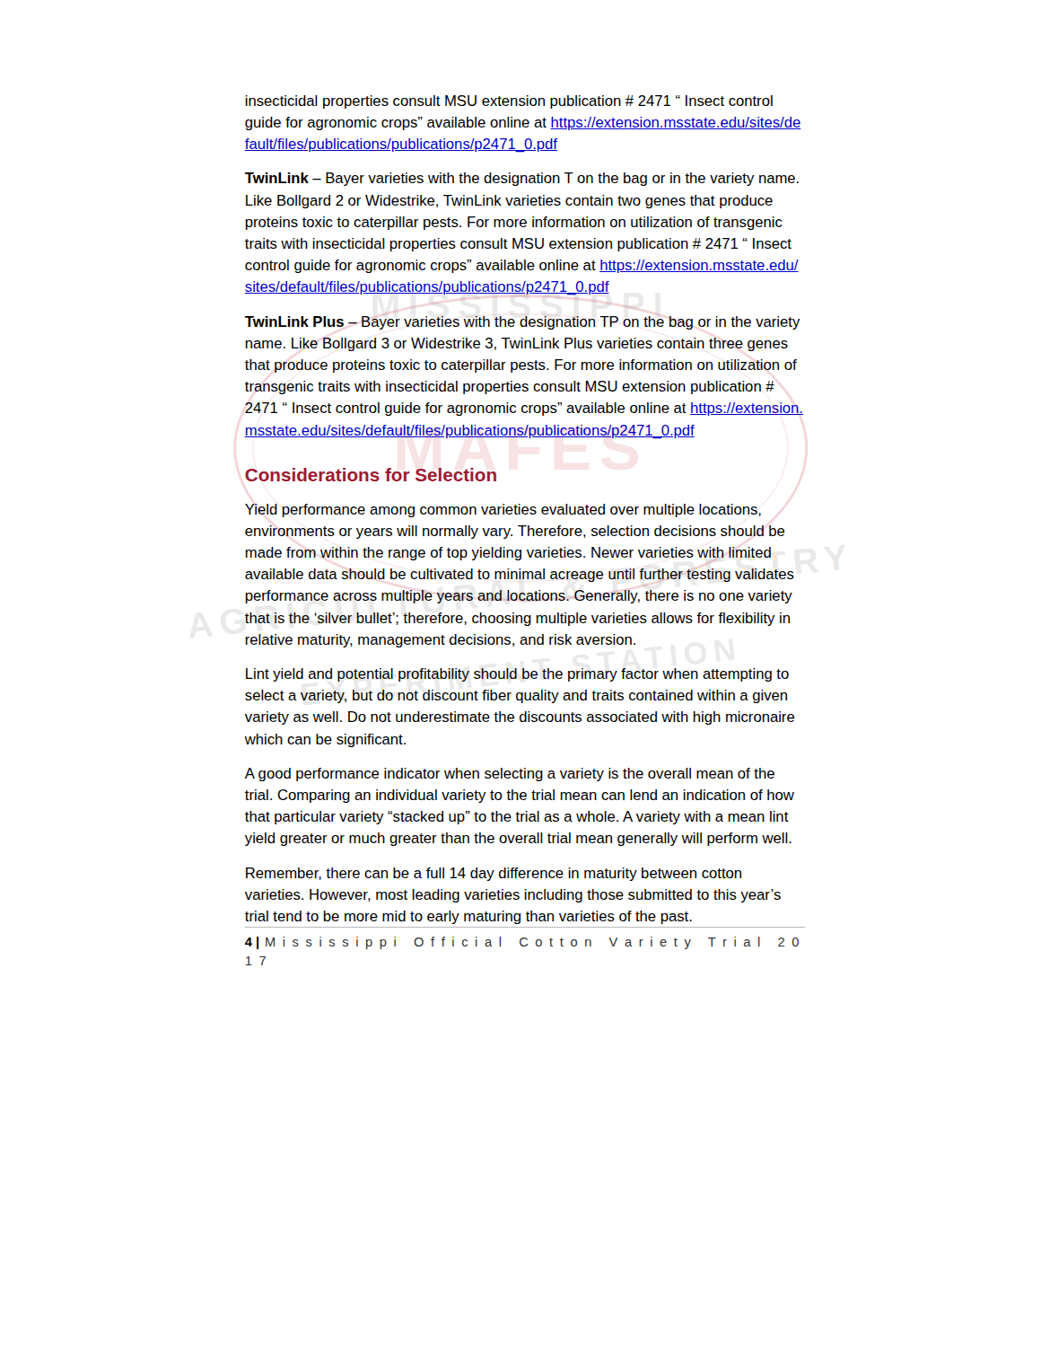MISSISSIPPI
MAFES
AGRICULTURAL & FORESTRY
EXPERIMENT STATION
insecticidal properties consult MSU extension publication # 2471 “ Insect control guide for agronomic crops” available online at https://extension.msstate.edu/sites/default/files/publications/publications/p2471_0.pdf
TwinLink – Bayer varieties with the designation T on the bag or in the variety name. Like Bollgard 2 or Widestrike, TwinLink varieties contain two genes that produce proteins toxic to caterpillar pests. For more information on utilization of transgenic traits with insecticidal properties consult MSU extension publication # 2471 “ Insect control guide for agronomic crops” available online at https://extension.msstate.edu/sites/default/files/publications/publications/p2471_0.pdf
TwinLink Plus – Bayer varieties with the designation TP on the bag or in the variety name. Like Bollgard 3 or Widestrike 3, TwinLink Plus varieties contain three genes that produce proteins toxic to caterpillar pests. For more information on utilization of transgenic traits with insecticidal properties consult MSU extension publication # 2471 “ Insect control guide for agronomic crops” available online at https://extension.msstate.edu/sites/default/files/publications/publications/p2471_0.pdf
Considerations for Selection
Yield performance among common varieties evaluated over multiple locations, environments or years will normally vary. Therefore, selection decisions should be made from within the range of top yielding varieties. Newer varieties with limited available data should be cultivated to minimal acreage until further testing validates performance across multiple years and locations. Generally, there is no one variety that is the ‘silver bullet’; therefore, choosing multiple varieties allows for flexibility in relative maturity, management decisions, and risk aversion.
Lint yield and potential profitability should be the primary factor when attempting to select a variety, but do not discount fiber quality and traits contained within a given variety as well. Do not underestimate the discounts associated with high micronaire which can be significant.
A good performance indicator when selecting a variety is the overall mean of the trial. Comparing an individual variety to the trial mean can lend an indication of how that particular variety “stacked up” to the trial as a whole. A variety with a mean lint yield greater or much greater than the overall trial mean generally will perform well.
Remember, there can be a full 14 day difference in maturity between cotton varieties. However, most leading varieties including those submitted to this year’s trial tend to be more mid to early maturing than varieties of the past.
4 | M i s s i s s i p p i O f f i c i a l C o t t o n V a r i e t y T r i a l 2 0 1 7